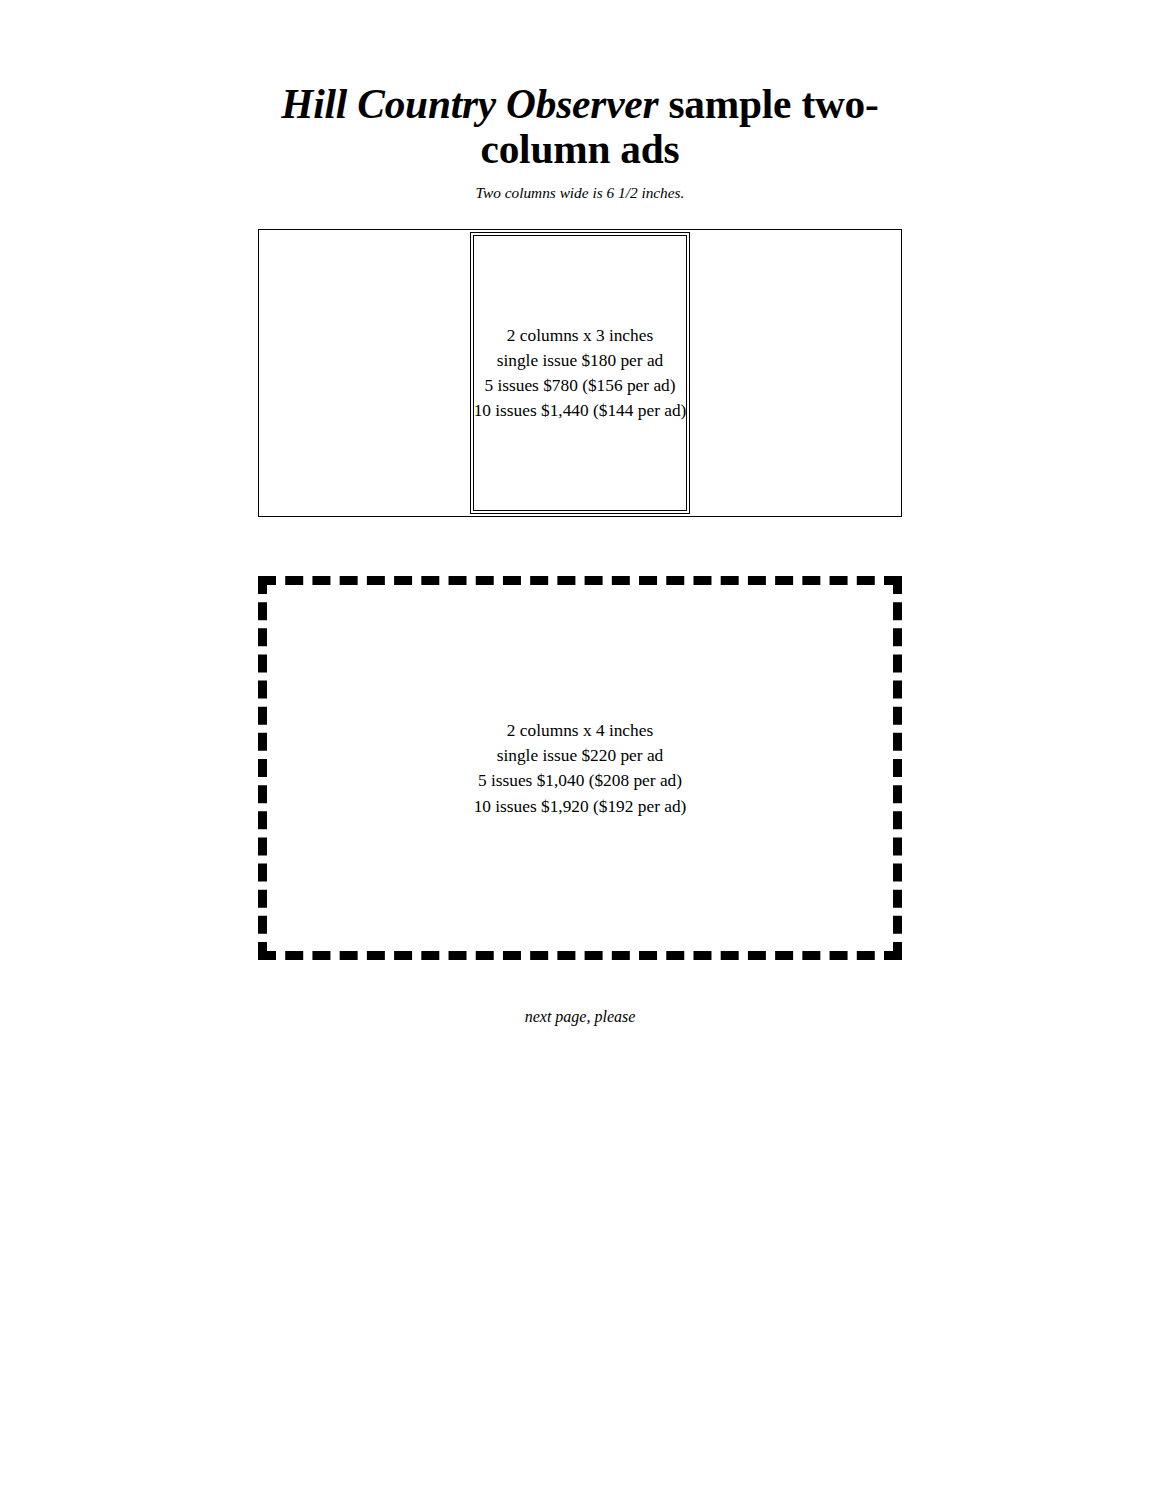Hill Country Observer sample two-column ads
Two columns wide is 6 1/2 inches.
2 columns x 3 inches
single issue $180 per ad
5 issues $780 ($156 per ad)
10 issues $1,440 ($144 per ad)
2 columns x 4 inches
single issue $220 per ad
5 issues $1,040 ($208 per ad)
10 issues $1,920 ($192 per ad)
next page, please